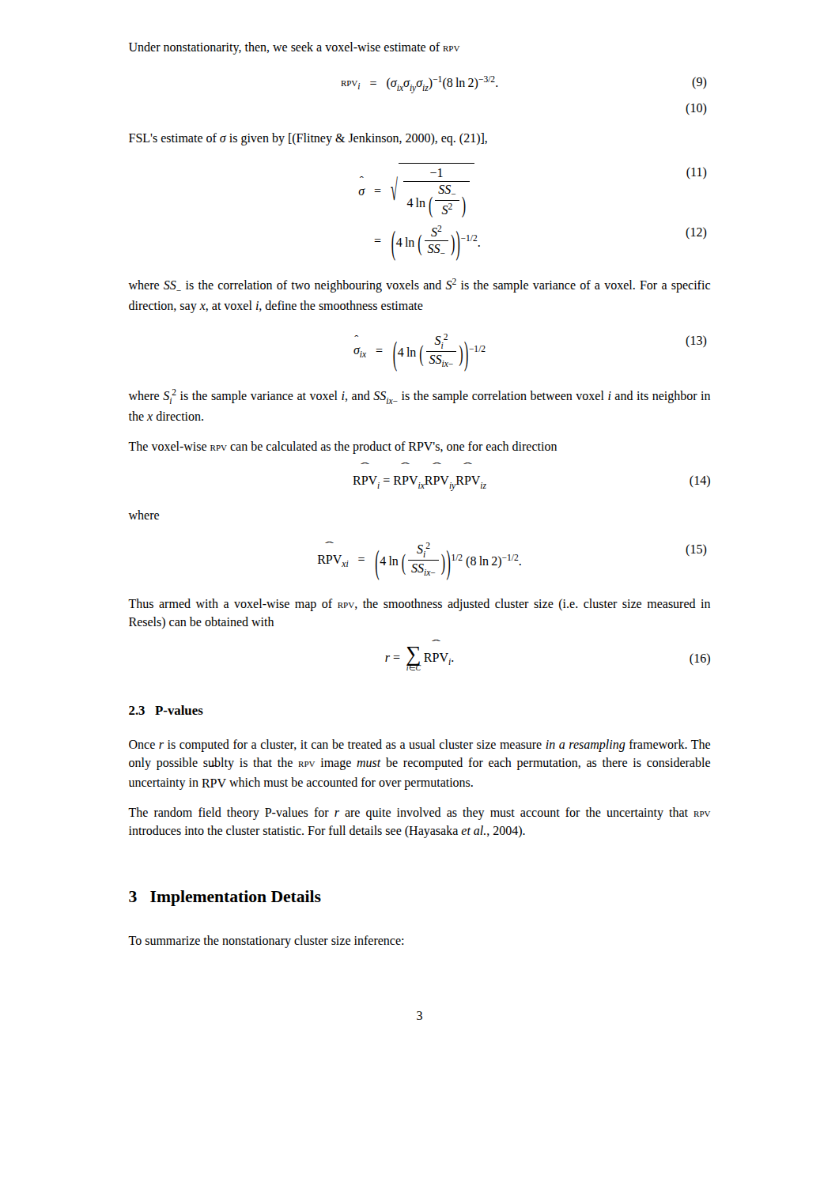Under nonstationarity, then, we seek a voxel-wise estimate of rpv
| rpv i | = | ( σ ix σ iy σ iz ) −1 (8 ln 2) −3/2 . | (9) |
| | | | (10) |
FSL's estimate of σ is given by [(Flitney & Jenkinson, 2000), eq. (21)],
| ̂ σ | = | −1 4 ln ( SS − S 2 ) | (11) |
| | = | ( 4 ln ( S 2 SS − ) ) −1/2 . | (12) |
where SS− is the correlation of two neighbouring voxels and S 2 is the sample variance of a voxel. For a specific direction, say x, at voxel i, define the smoothness estimate
| ̂ σ ix | = | ( 4 ln ( S i 2 SS ix − ) ) −1/2 | (13) |
where Si 2 is the sample variance at voxel i, and SS ix− is the sample correlation between voxel i and its neighbor in the x direction.
The voxel-wise rpv can be calculated as the product of RPV's, one for each direction
̂RPV i = ̂RPV ix̂RPV iŷRPV iz
(14)
where
| ̂ RPV xi | = | ( 4 ln ( S i 2 SS ix − ) ) 1/2 (8 ln 2) −1/2 . | (15) |
Thus armed with a voxel-wise map of rpv, the smoothness adjusted cluster size (i.e. cluster size measured in Resels) can be obtained with
r = ∑i∈ĈRPV i.
(16)
2.3 P-values
Once r is computed for a cluster, it can be treated as a usual cluster size measure in a resampling framework. The only possible sublty is that the rpv image must be recomputed for each permutation, as there is considerable uncertainty in ̂RPV which must be accounted for over permutations.
The random field theory P-values for r are quite involved as they must account for the uncertainty that rpv introduces into the cluster statistic. For full details see (Hayasaka et al., 2004).
3 Implementation Details
To summarize the nonstationary cluster size inference:
3